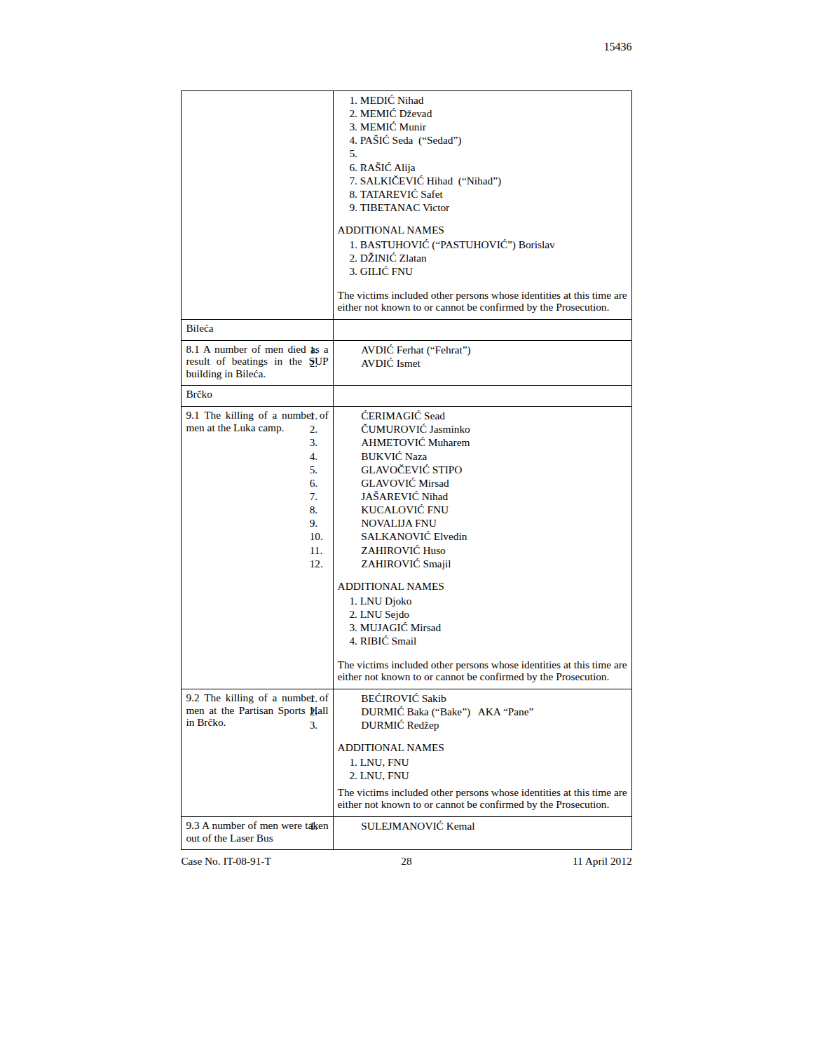15436
| | MEDIĆ Nihad MEMIĆ Dževad MEMIĆ Munir PAŠIĆ Seda (“Sedad”) RAŠIĆ Alija SALKIČEVIĆ Hihad (“Nihad”) TATAREVIĆ Safet TIBETANAC Victor ADDITIONAL NAMES BASTUHOVIĆ (“PASTUHOVIĆ”) Borislav DŽINIĆ Zlatan GILIĆ FNU The victims included other persons whose identities at this time are either not known to or cannot be confirmed by the Prosecution. |
| Bileća | |
| 8.1 A number of men died as a result of beatings in the SUP building in Bileća. | 1. AVDIĆ Ferhat (“Fehrat”) 2. AVDIĆ Ismet |
| Brčko | |
| 9.1 The killing of a number of men at the Luka camp. | 1. ĆERIMAGIĆ Sead 2. ČUMUROVIĆ Jasminko 3. AHMETOVIĆ Muharem 4. BUKVIĆ Naza 5. GLAVOČEVIĆ STIPO 6. GLAVOVIĆ Mirsad 7. JAŠAREVIĆ Nihad 8. KUCALOVIĆ FNU 9. NOVALIJA FNU 10. SALKANOVIĆ Elvedin 11. ZAHIROVIĆ Huso 12. ZAHIROVIĆ Smajil ADDITIONAL NAMES LNU Djoko LNU Sejdo MUJAGIĆ Mirsad RIBIĆ Smail The victims included other persons whose identities at this time are either not known to or cannot be confirmed by the Prosecution. |
| 9.2 The killing of a number of men at the Partisan Sports Hall in Brčko. | 1. BEĆIROVIĆ Sakib 2. DURMIĆ Baka (“Bake”) AKA “Pane” 3. DURMIĆ Redžep ADDITIONAL NAMES LNU, FNU LNU, FNU The victims included other persons whose identities at this time are either not known to or cannot be confirmed by the Prosecution. |
| 9.3 A number of men were taken out of the Laser Bus | 1. SULEJMANOVIĆ Kemal |
Case No. IT-08-91-T
28
11 April 2012